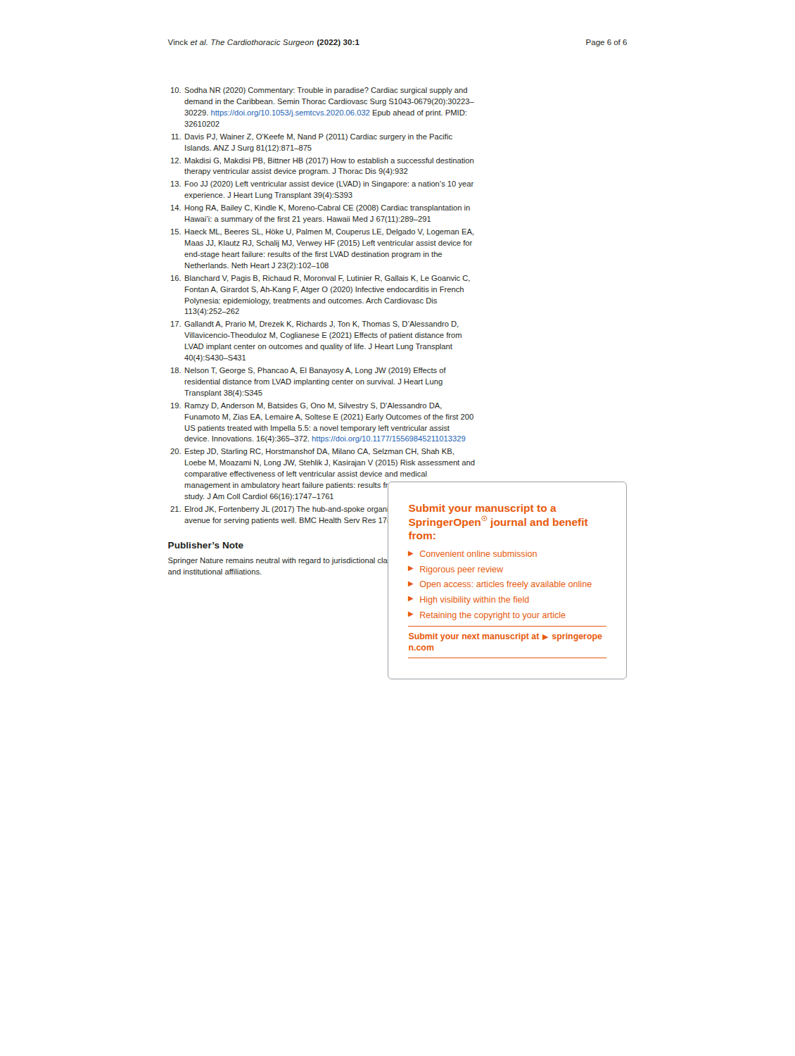Vinck et al. The Cardiothoracic Surgeon(2022) 30:1
Page 6 of 6
Sodha NR (2020) Commentary: Trouble in paradise? Cardiac surgical supply and demand in the Caribbean. Semin Thorac Cardiovasc Surg S1043-0679(20):30223–30229. https://doi.org/10.1053/j.semtcvs.2020.06.032 Epub ahead of print. PMID: 32610202
Davis PJ, Wainer Z, O’Keefe M, Nand P (2011) Cardiac surgery in the Pacific Islands. ANZ J Surg 81(12):871–875
Makdisi G, Makdisi PB, Bittner HB (2017) How to establish a successful destination therapy ventricular assist device program. J Thorac Dis 9(4):932
Foo JJ (2020) Left ventricular assist device (LVAD) in Singapore: a nation’s 10 year experience. J Heart Lung Transplant 39(4):S393
Hong RA, Bailey C, Kindle K, Moreno-Cabral CE (2008) Cardiac transplantation in Hawai’i: a summary of the first 21 years. Hawaii Med J 67(11):289–291
Haeck ML, Beeres SL, Höke U, Palmen M, Couperus LE, Delgado V, Logeman EA, Maas JJ, Klautz RJ, Schalij MJ, Verwey HF (2015) Left ventricular assist device for end-stage heart failure: results of the first LVAD destination program in the Netherlands. Neth Heart J 23(2):102–108
Blanchard V, Pagis B, Richaud R, Moronval F, Lutinier R, Gallais K, Le Goanvic C, Fontan A, Girardot S, Ah-Kang F, Atger O (2020) Infective endocarditis in French Polynesia: epidemiology, treatments and outcomes. Arch Cardiovasc Dis 113(4):252–262
Gallandt A, Prario M, Drezek K, Richards J, Ton K, Thomas S, D’Alessandro D, Villavicencio-Theoduloz M, Coglianese E (2021) Effects of patient distance from LVAD implant center on outcomes and quality of life. J Heart Lung Transplant 40(4):S430–S431
Nelson T, George S, Phancao A, El Banayosy A, Long JW (2019) Effects of residential distance from LVAD implanting center on survival. J Heart Lung Transplant 38(4):S345
Ramzy D, Anderson M, Batsides G, Ono M, Silvestry S, D’Alessandro DA, Funamoto M, Zias EA, Lemaire A, Soltese E (2021) Early Outcomes of the first 200 US patients treated with Impella 5.5: a novel temporary left ventricular assist device. Innovations. 16(4):365–372. https://doi.org/10.1177/15569845211013329
Estep JD, Starling RC, Horstmanshof DA, Milano CA, Selzman CH, Shah KB, Loebe M, Moazami N, Long JW, Stehlik J, Kasirajan V (2015) Risk assessment and comparative effectiveness of left ventricular assist device and medical management in ambulatory heart failure patients: results from the ROADMAP study. J Am Coll Cardiol 66(16):1747–1761
Elrod JK, Fortenberry JL (2017) The hub-and-spoke organization design: an avenue for serving patients well. BMC Health Serv Res 17(1):25–33
Publisher’s Note
Springer Nature remains neutral with regard to jurisdictional claims in published maps and institutional affiliations.
Submit your manuscript to a SpringerOpen☉ journal and benefit from:
Convenient online submission
Rigorous peer review
Open access: articles freely available online
High visibility within the field
Retaining the copyright to your article
Submit your next manuscript at ▶ springeropen.com